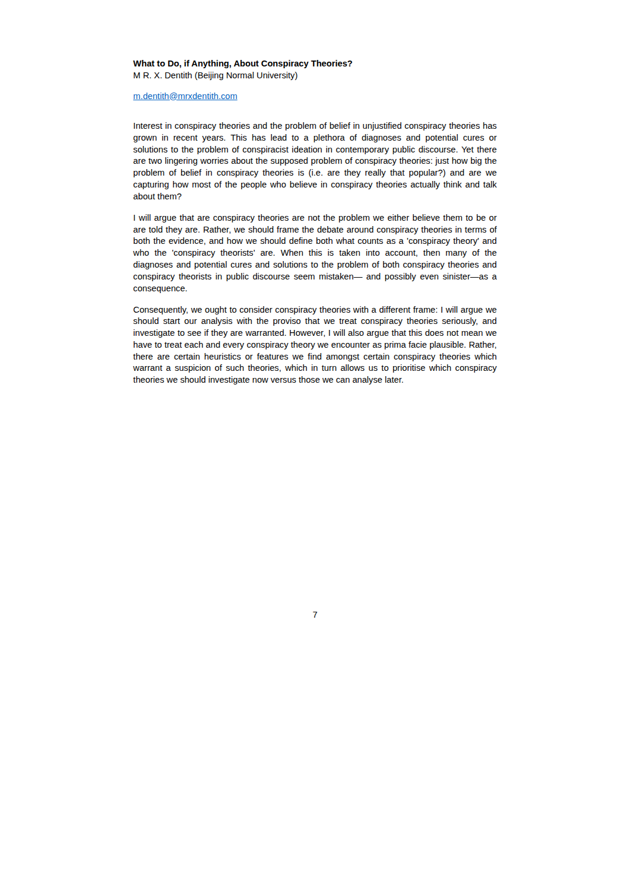What to Do, if Anything, About Conspiracy Theories?
M R. X. Dentith (Beijing Normal University)
m.dentith@mrxdentith.com
Interest in conspiracy theories and the problem of belief in unjustified conspiracy theories has grown in recent years. This has lead to a plethora of diagnoses and potential cures or solutions to the problem of conspiracist ideation in contemporary public discourse. Yet there are two lingering worries about the supposed problem of conspiracy theories: just how big the problem of belief in conspiracy theories is (i.e. are they really that popular?) and are we capturing how most of the people who believe in conspiracy theories actually think and talk about them?
I will argue that are conspiracy theories are not the problem we either believe them to be or are told they are. Rather, we should frame the debate around conspiracy theories in terms of both the evidence, and how we should define both what counts as a 'conspiracy theory' and who the 'conspiracy theorists' are. When this is taken into account, then many of the diagnoses and potential cures and solutions to the problem of both conspiracy theories and conspiracy theorists in public discourse seem mistaken— and possibly even sinister—as a consequence.
Consequently, we ought to consider conspiracy theories with a different frame: I will argue we should start our analysis with the proviso that we treat conspiracy theories seriously, and investigate to see if they are warranted. However, I will also argue that this does not mean we have to treat each and every conspiracy theory we encounter as prima facie plausible. Rather, there are certain heuristics or features we find amongst certain conspiracy theories which warrant a suspicion of such theories, which in turn allows us to prioritise which conspiracy theories we should investigate now versus those we can analyse later.
7